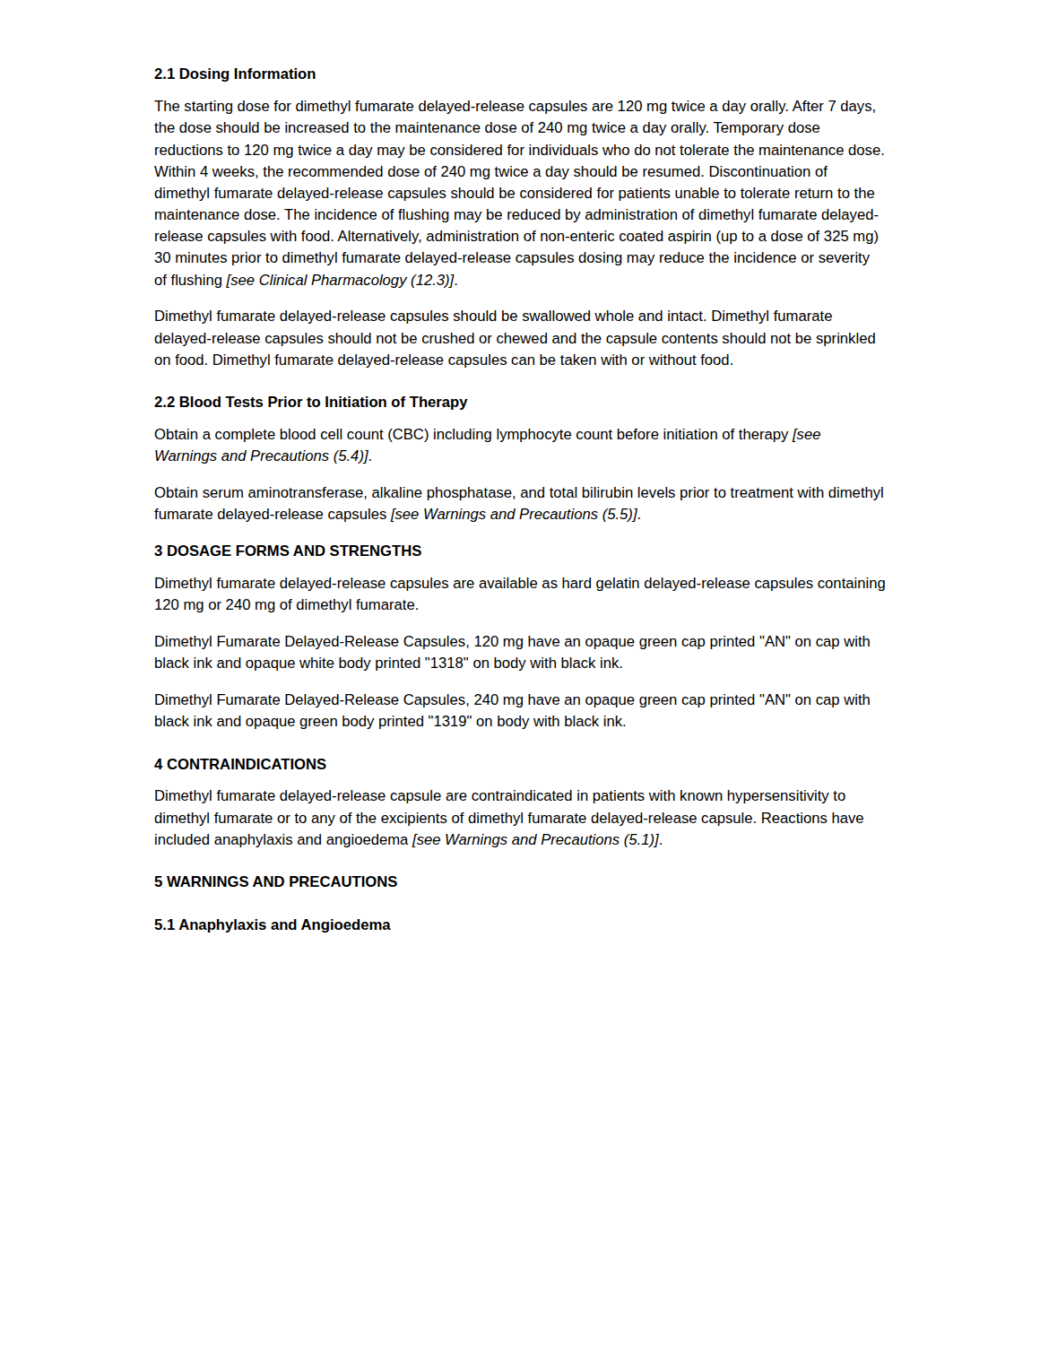2.1 Dosing Information
The starting dose for dimethyl fumarate delayed-release capsules are 120 mg twice a day orally. After 7 days, the dose should be increased to the maintenance dose of 240 mg twice a day orally. Temporary dose reductions to 120 mg twice a day may be considered for individuals who do not tolerate the maintenance dose. Within 4 weeks, the recommended dose of 240 mg twice a day should be resumed. Discontinuation of dimethyl fumarate delayed-release capsules should be considered for patients unable to tolerate return to the maintenance dose. The incidence of flushing may be reduced by administration of dimethyl fumarate delayed-release capsules with food. Alternatively, administration of non-enteric coated aspirin (up to a dose of 325 mg) 30 minutes prior to dimethyl fumarate delayed-release capsules dosing may reduce the incidence or severity of flushing [see Clinical Pharmacology (12.3)].
Dimethyl fumarate delayed-release capsules should be swallowed whole and intact. Dimethyl fumarate delayed-release capsules should not be crushed or chewed and the capsule contents should not be sprinkled on food. Dimethyl fumarate delayed-release capsules can be taken with or without food.
2.2 Blood Tests Prior to Initiation of Therapy
Obtain a complete blood cell count (CBC) including lymphocyte count before initiation of therapy [see Warnings and Precautions (5.4)].
Obtain serum aminotransferase, alkaline phosphatase, and total bilirubin levels prior to treatment with dimethyl fumarate delayed-release capsules [see Warnings and Precautions (5.5)].
3 DOSAGE FORMS AND STRENGTHS
Dimethyl fumarate delayed-release capsules are available as hard gelatin delayed-release capsules containing 120 mg or 240 mg of dimethyl fumarate.
Dimethyl Fumarate Delayed-Release Capsules, 120 mg have an opaque green cap printed "AN" on cap with black ink and opaque white body printed "1318" on body with black ink.
Dimethyl Fumarate Delayed-Release Capsules, 240 mg have an opaque green cap printed "AN" on cap with black ink and opaque green body printed "1319" on body with black ink.
4 CONTRAINDICATIONS
Dimethyl fumarate delayed-release capsule are contraindicated in patients with known hypersensitivity to dimethyl fumarate or to any of the excipients of dimethyl fumarate delayed-release capsule. Reactions have included anaphylaxis and angioedema [see Warnings and Precautions (5.1)].
5 WARNINGS AND PRECAUTIONS
5.1 Anaphylaxis and Angioedema